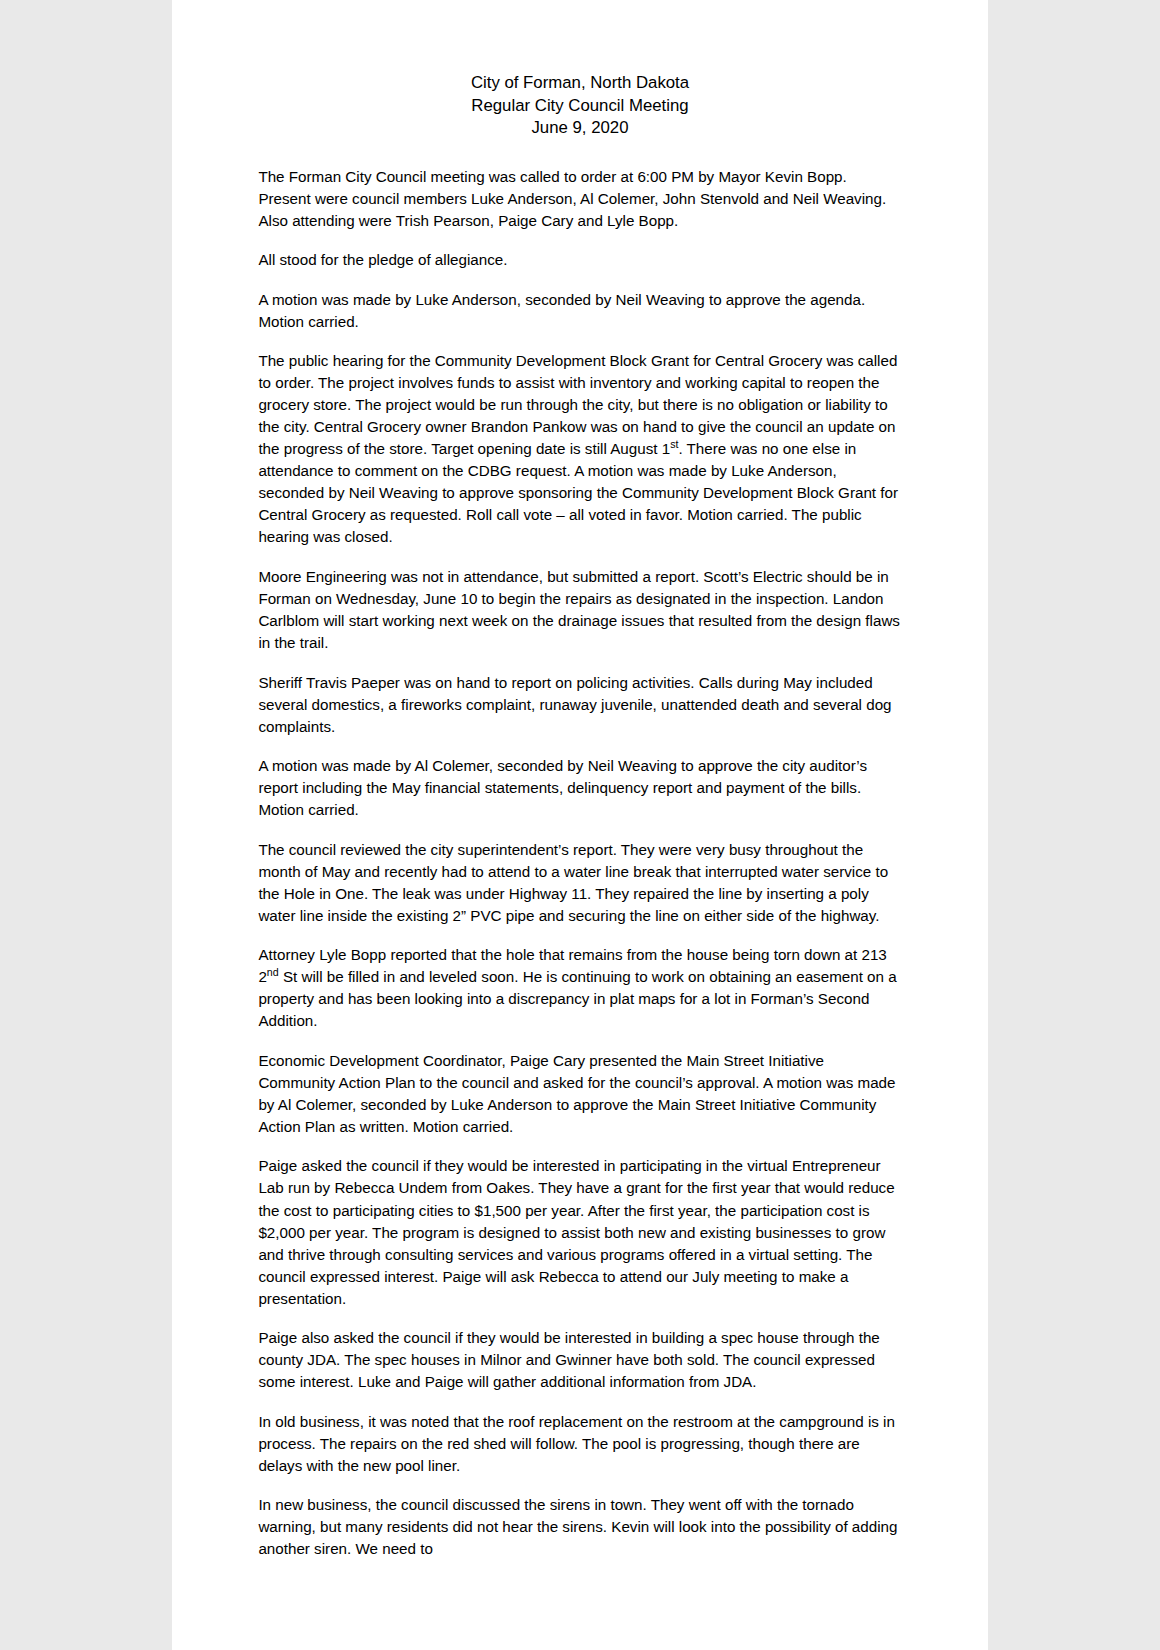City of Forman, North Dakota
Regular City Council Meeting
June 9, 2020
The Forman City Council meeting was called to order at 6:00 PM by Mayor Kevin Bopp. Present were council members Luke Anderson, Al Colemer, John Stenvold and Neil Weaving. Also attending were Trish Pearson, Paige Cary and Lyle Bopp.
All stood for the pledge of allegiance.
A motion was made by Luke Anderson, seconded by Neil Weaving to approve the agenda. Motion carried.
The public hearing for the Community Development Block Grant for Central Grocery was called to order. The project involves funds to assist with inventory and working capital to reopen the grocery store. The project would be run through the city, but there is no obligation or liability to the city. Central Grocery owner Brandon Pankow was on hand to give the council an update on the progress of the store. Target opening date is still August 1st. There was no one else in attendance to comment on the CDBG request. A motion was made by Luke Anderson, seconded by Neil Weaving to approve sponsoring the Community Development Block Grant for Central Grocery as requested. Roll call vote – all voted in favor. Motion carried. The public hearing was closed.
Moore Engineering was not in attendance, but submitted a report. Scott’s Electric should be in Forman on Wednesday, June 10 to begin the repairs as designated in the inspection. Landon Carlblom will start working next week on the drainage issues that resulted from the design flaws in the trail.
Sheriff Travis Paeper was on hand to report on policing activities. Calls during May included several domestics, a fireworks complaint, runaway juvenile, unattended death and several dog complaints.
A motion was made by Al Colemer, seconded by Neil Weaving to approve the city auditor’s report including the May financial statements, delinquency report and payment of the bills. Motion carried.
The council reviewed the city superintendent’s report. They were very busy throughout the month of May and recently had to attend to a water line break that interrupted water service to the Hole in One. The leak was under Highway 11. They repaired the line by inserting a poly water line inside the existing 2” PVC pipe and securing the line on either side of the highway.
Attorney Lyle Bopp reported that the hole that remains from the house being torn down at 213 2nd St will be filled in and leveled soon. He is continuing to work on obtaining an easement on a property and has been looking into a discrepancy in plat maps for a lot in Forman’s Second Addition.
Economic Development Coordinator, Paige Cary presented the Main Street Initiative Community Action Plan to the council and asked for the council’s approval. A motion was made by Al Colemer, seconded by Luke Anderson to approve the Main Street Initiative Community Action Plan as written. Motion carried.
Paige asked the council if they would be interested in participating in the virtual Entrepreneur Lab run by Rebecca Undem from Oakes. They have a grant for the first year that would reduce the cost to participating cities to $1,500 per year. After the first year, the participation cost is $2,000 per year. The program is designed to assist both new and existing businesses to grow and thrive through consulting services and various programs offered in a virtual setting. The council expressed interest. Paige will ask Rebecca to attend our July meeting to make a presentation.
Paige also asked the council if they would be interested in building a spec house through the county JDA. The spec houses in Milnor and Gwinner have both sold. The council expressed some interest. Luke and Paige will gather additional information from JDA.
In old business, it was noted that the roof replacement on the restroom at the campground is in process. The repairs on the red shed will follow. The pool is progressing, though there are delays with the new pool liner.
In new business, the council discussed the sirens in town. They went off with the tornado warning, but many residents did not hear the sirens. Kevin will look into the possibility of adding another siren. We need to